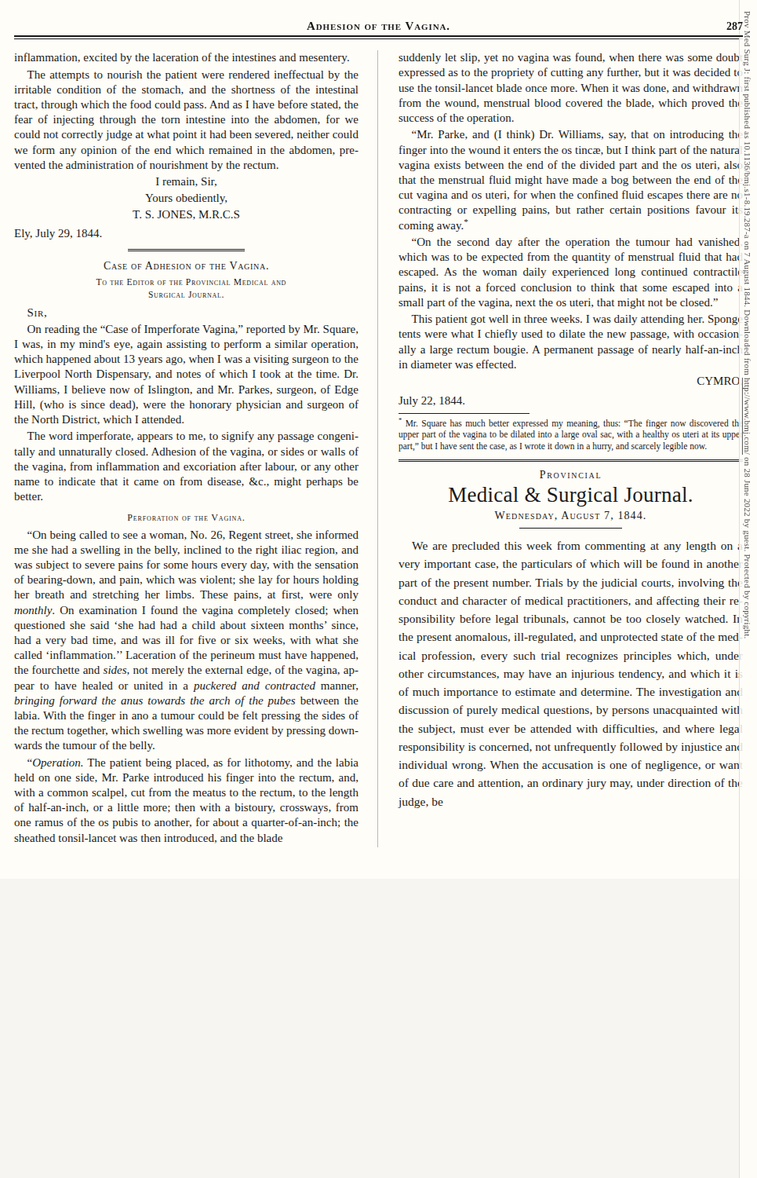Prov Med Surg J: first published as 10.1136/bmj.s1-8.19.287-a on 7 August 1844. Downloaded from http://www.bmj.com/ on 28 June 2022 by guest. Protected by copyright.
Adhesion of the Vagina. 287
inflammation, excited by the laceration of the intestines and mesentery.
The attempts to nourish the patient were rendered ineffectual by the irritable condition of the stomach, and the shortness of the intestinal tract, through which the food could pass. And as I have before stated, the fear of injecting through the torn intestine into the abdomen, for we could not correctly judge at what point it had been severed, neither could we form any opinion of the end which remained in the abdomen, prevented the administration of nourishment by the rectum.
I remain, Sir,
Yours obediently,
T. S. JONES, M.R.C.S
Ely, July 29, 1844.
Case of Adhesion of the Vagina.
To the Editor of the Provincial Medical and
Surgical Journal.
Sir,
On reading the “Case of Imperforate Vagina,” reported by Mr. Square, I was, in my mind's eye, again assisting to perform a similar operation, which happened about 13 years ago, when I was a visiting surgeon to the Liverpool North Dispensary, and notes of which I took at the time. Dr. Williams, I believe now of Islington, and Mr. Parkes, surgeon, of Edge Hill, (who is since dead), were the honorary physician and surgeon of the North District, which I attended.
The word imperforate, appears to me, to signify any passage congenitally and unnaturally closed. Adhesion of the vagina, or sides or walls of the vagina, from inflammation and excoriation after labour, or any other name to indicate that it came on from disease, &c., might perhaps be better.
Perforation of the Vagina.
“On being called to see a woman, No. 26, Regent street, she informed me she had a swelling in the belly, inclined to the right iliac region, and was subject to severe pains for some hours every day, with the sensation of bearing-down, and pain, which was violent; she lay for hours holding her breath and stretching her limbs. These pains, at first, were only monthly. On examination I found the vagina completely closed; when questioned she said ‘she had had a child about sixteen months’ since, had a very bad time, and was ill for five or six weeks, with what she called ‘inflammation.’’ Laceration of the perineum must have happened, the fourchette and sides, not merely the external edge, of the vagina, appear to have healed or united in a puckered and contracted manner, bringing forward the anus towards the arch of the pubes between the labia. With the finger in ano a tumour could be felt pressing the sides of the rectum together, which swelling was more evident by pressing downwards the tumour of the belly.
“Operation. The patient being placed, as for lithotomy, and the labia held on one side, Mr. Parke introduced his finger into the rectum, and, with a common scalpel, cut from the meatus to the rectum, to the length of half-an-inch, or a little more; then with a bistoury, crossways, from one ramus of the os pubis to another, for about a quarter-of-an-inch; the sheathed tonsil-lancet was then introduced, and the blade
suddenly let slip, yet no vagina was found, when there was some doubt expressed as to the propriety of cutting any further, but it was decided to use the tonsil-lancet blade once more. When it was done, and withdrawn from the wound, menstrual blood covered the blade, which proved the success of the operation.
“Mr. Parke, and (I think) Dr. Williams, say, that on introducing the finger into the wound it enters the os tincæ, but I think part of the natural vagina exists between the end of the divided part and the os uteri, also that the menstrual fluid might have made a bog between the end of the cut vagina and os uteri, for when the confined fluid escapes there are no contracting or expelling pains, but rather certain positions favour its coming away.*
“On the second day after the operation the tumour had vanished, which was to be expected from the quantity of menstrual fluid that had escaped. As the woman daily experienced long continued contractile pains, it is not a forced conclusion to think that some escaped into a small part of the vagina, next the os uteri, that might not be closed.”
This patient got well in three weeks. I was daily attending her. Sponge tents were what I chiefly used to dilate the new passage, with occasionally a large rectum bougie. A permanent passage of nearly half-an-inch in diameter was effected.
CYMRO.
July 22, 1844.
* Mr. Square has much better expressed my meaning, thus: “The finger now discovered the upper part of the vagina to be dilated into a large oval sac, with a healthy os uteri at its upper part,” but I have sent the case, as I wrote it down in a hurry, and scarcely legible now.
Provincial Medical & Surgical Journal. Wednesday, August 7, 1844.
We are precluded this week from commenting at any length on a very important case, the particulars of which will be found in another part of the present number. Trials by the judicial courts, involving the conduct and character of medical practitioners, and affecting their responsibility before legal tribunals, cannot be too closely watched. In the present anomalous, ill-regulated, and unprotected state of the medical profession, every such trial recognizes principles which, under other circumstances, may have an injurious tendency, and which it is of much importance to estimate and determine. The investigation and discussion of purely medical questions, by persons unacquainted with the subject, must ever be attended with difficulties, and where legal responsibility is concerned, not unfrequently followed by injustice and individual wrong. When the accusation is one of negligence, or want of due care and attention, an ordinary jury may, under direction of the judge, be